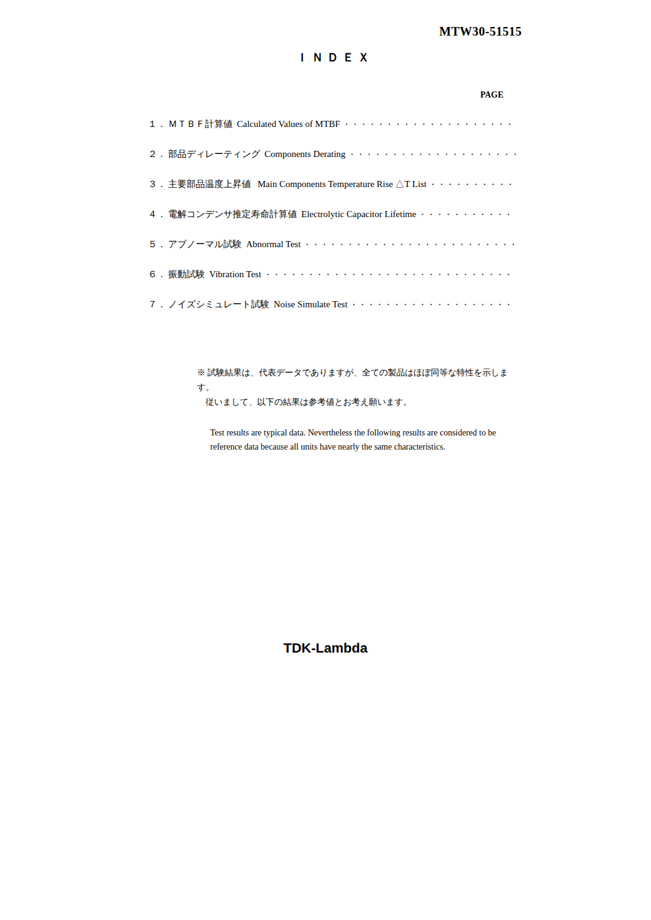MTW30-51515
ＩＮＤＥＸ
PAGE
１．ＭＴＢＦ計算値 Calculated Values of MTBF ・・・・・・・・・・・・・・・・・・・・・・・・・・・・・・・・・・・・R-1
２．部品ディレーティング Components Derating ・・・・・・・・・・・・・・・・・・・・・・・・・・・・・・・・・R-2 ～4
３．主要部品温度上昇値 Main Components Temperature Rise △T List ・・・・・・・・・・・・・・・・・R-5
４．電解コンデンサ推定寿命計算値 Electrolytic Capacitor Lifetime ・・・・・・・・・・・・・・・・・・・・R-6 ～10
５．アブノーマル試験 Abnormal Test ・・・・・・・・・・・・・・・・・・・・・・・・・・・・・・・・・・・・・・・R-11
６．振動試験 Vibration Test ・・・・・・・・・・・・・・・・・・・・・・・・・・・・・・・・・・・・・・・・・・・・・R-12
７．ノイズシミュレート試験 Noise Simulate Test ・・・・・・・・・・・・・・・・・・・・・・・・・・・・・・・・R-13
※ 試験結果は、代表データでありますが、全ての製品はほぼ同等な特性を示します。
従いまして、以下の結果は参考値とお考え願います。
Test results are typical data. Nevertheless the following results are considered to be
reference data because all units have nearly the same characteristics.
TDK-Lambda